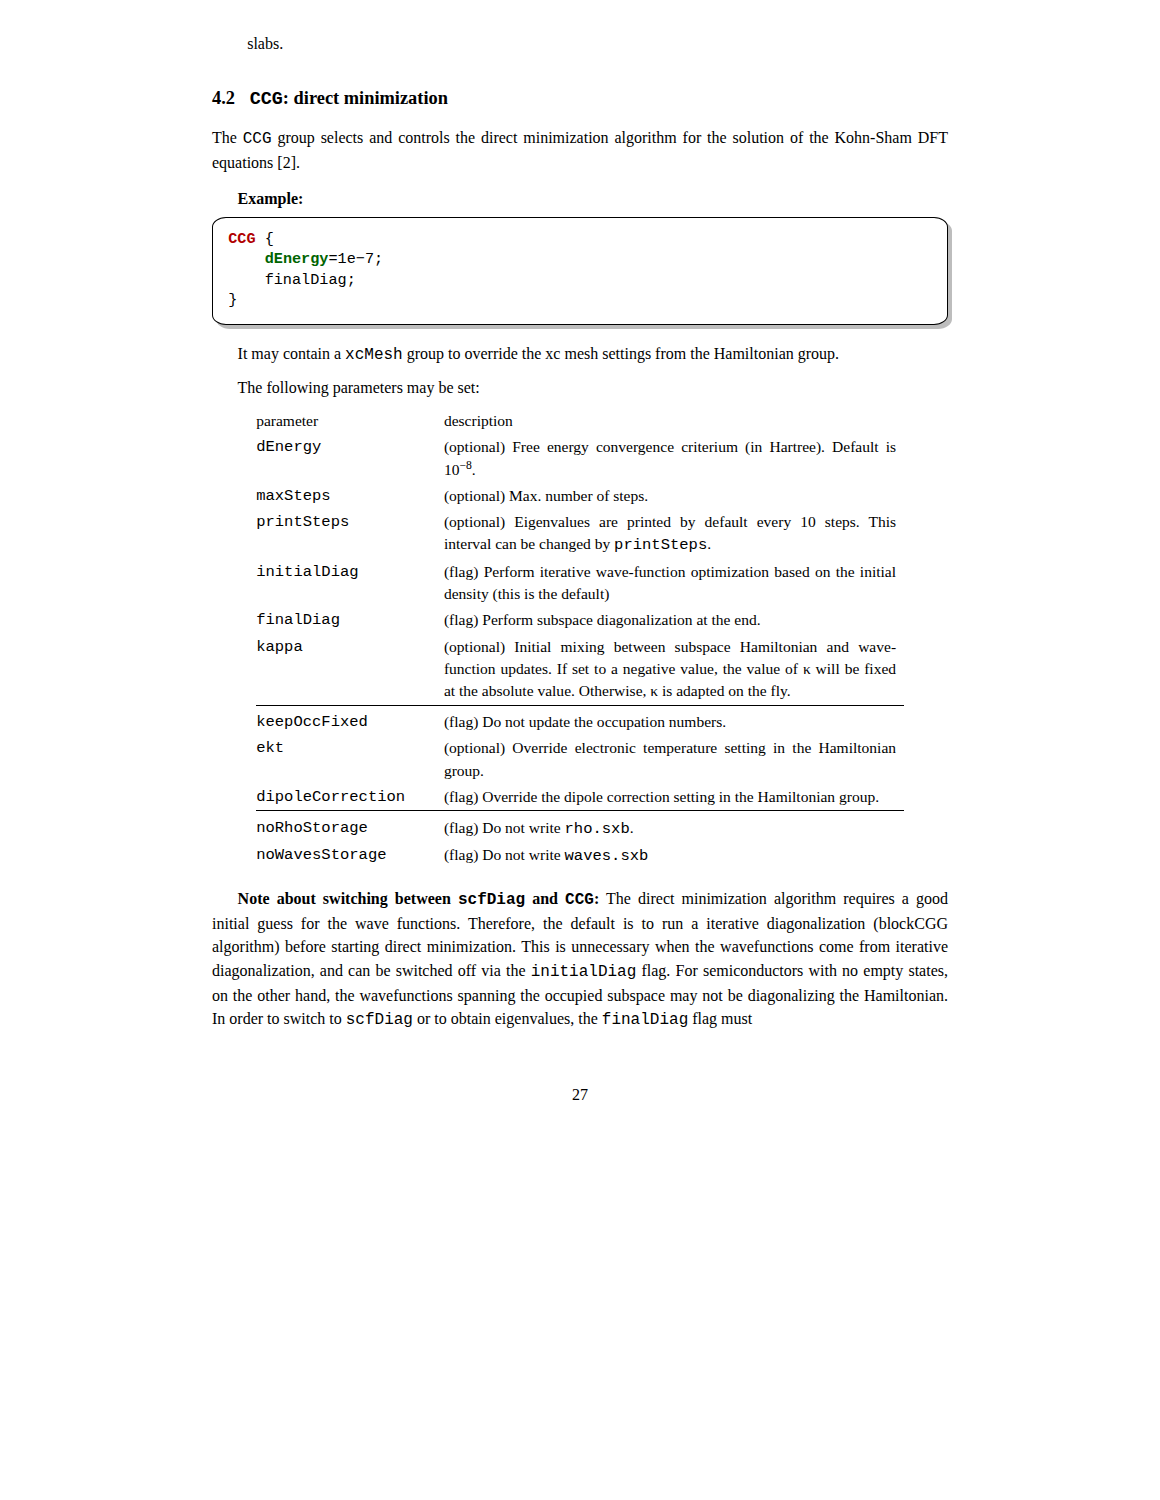slabs.
4.2 CCG: direct minimization
The CCG group selects and controls the direct minimization algorithm for the solution of the Kohn-Sham DFT equations [2].
Example:
CCG { dEnergy=1e−7; finalDiag; }
It may contain a xcMesh group to override the xc mesh settings from the Hamiltonian group.
The following parameters may be set:
| parameter | description |
| dEnergy | (optional) Free energy convergence criterium (in Hartree). Default is 10 −8 . |
| maxSteps | (optional) Max. number of steps. |
| printSteps | (optional) Eigenvalues are printed by default every 10 steps. This interval can be changed by printSteps . |
| initialDiag | (flag) Perform iterative wave-function optimization based on the initial density (this is the default) |
| finalDiag | (flag) Perform subspace diagonalization at the end. |
| kappa | (optional) Initial mixing between subspace Hamiltonian and wave-function updates. If set to a negative value, the value of κ will be fixed at the absolute value. Otherwise, κ is adapted on the fly. |
| keepOccFixed | (flag) Do not update the occupation numbers. |
| ekt | (optional) Override electronic temperature setting in the Hamiltonian group. |
| dipoleCorrection | (flag) Override the dipole correction setting in the Hamiltonian group. |
| noRhoStorage | (flag) Do not write rho.sxb . |
| noWavesStorage | (flag) Do not write waves.sxb |
Note about switching between scfDiag and CCG: The direct minimization algorithm requires a good initial guess for the wave functions. Therefore, the default is to run a iterative diagonalization (blockCGG algorithm) before starting direct minimization. This is unnecessary when the wavefunctions come from iterative diagonalization, and can be switched off via the initialDiag flag. For semiconductors with no empty states, on the other hand, the wavefunctions spanning the occupied subspace may not be diagonalizing the Hamiltonian. In order to switch to scfDiag or to obtain eigenvalues, the finalDiag flag must
27